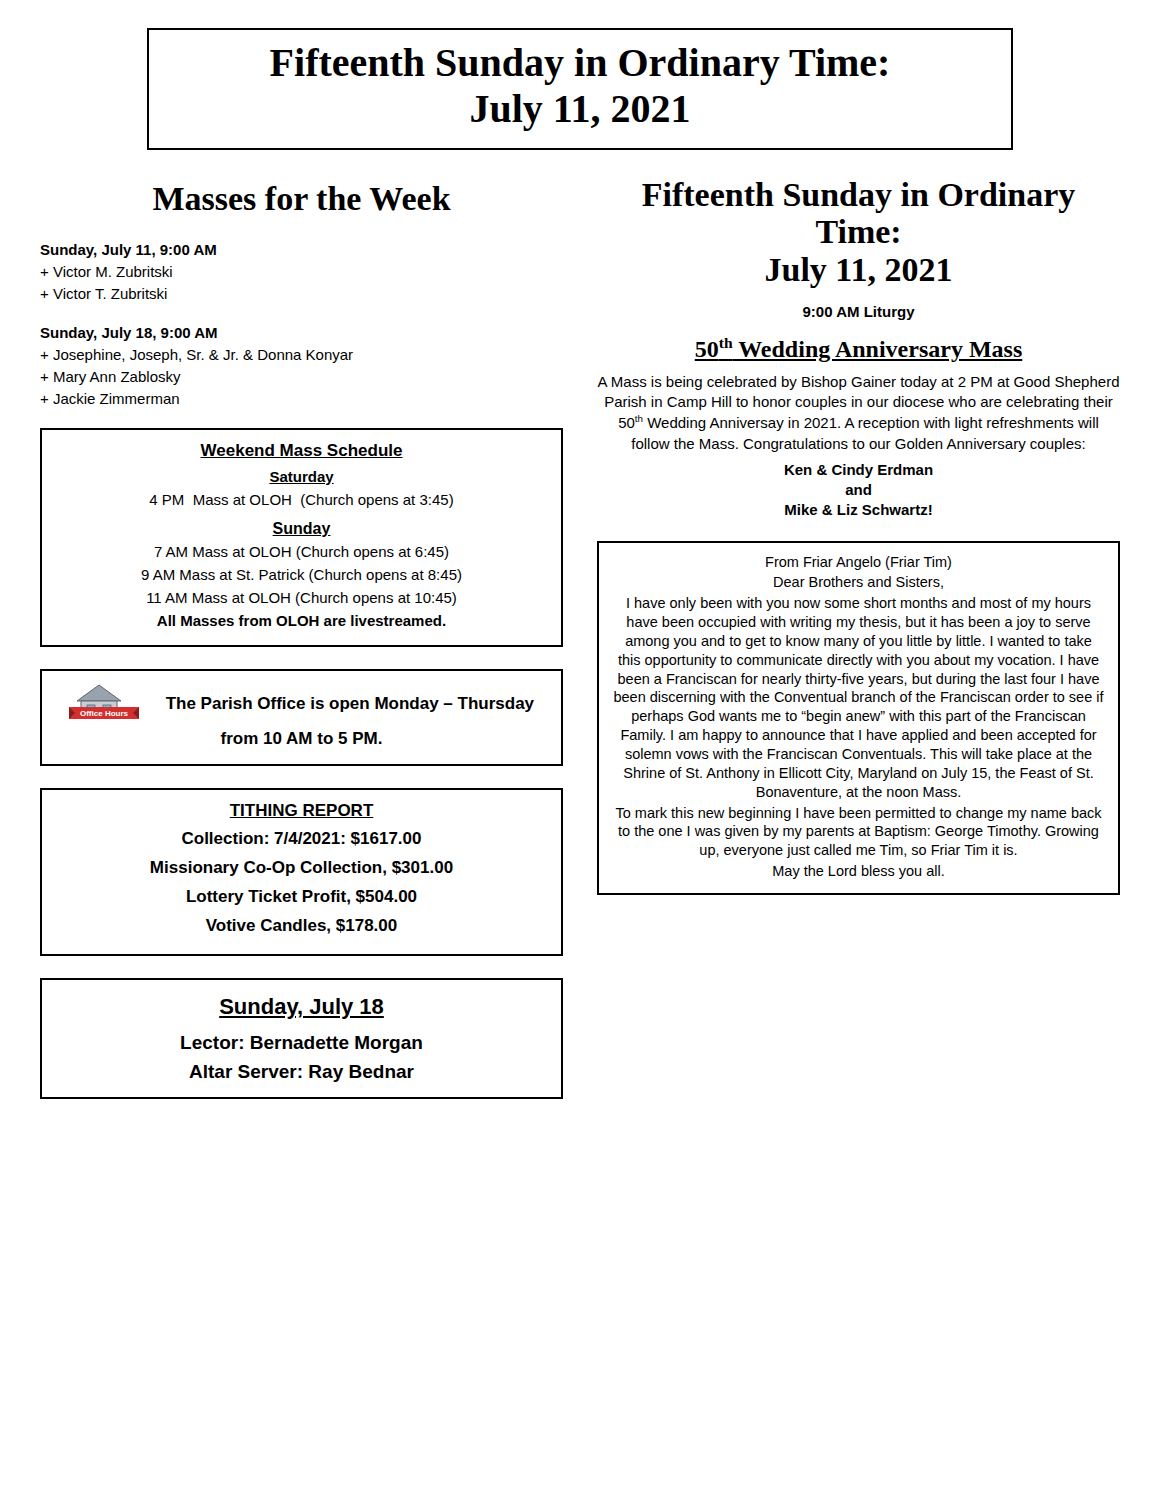Fifteenth Sunday in Ordinary Time:
July 11, 2021
Masses for the Week
Sunday, July 11, 9:00 AM
+ Victor M. Zubritski
+ Victor T. Zubritski
Sunday, July 18, 9:00 AM
+ Josephine, Joseph, Sr. & Jr. & Donna Konyar
+ Mary Ann Zablosky
+ Jackie Zimmerman
Weekend Mass Schedule
Saturday
4 PM Mass at OLOH (Church opens at 3:45)
Sunday
7 AM Mass at OLOH (Church opens at 6:45)
9 AM Mass at St. Patrick (Church opens at 8:45)
11 AM Mass at OLOH (Church opens at 10:45)
All Masses from OLOH are livestreamed.
Office Hours The Parish Office is open Monday – Thursday from 10 AM to 5 PM.
TITHING REPORT
Collection: 7/4/2021: $1617.00
Missionary Co-Op Collection, $301.00
Lottery Ticket Profit, $504.00
Votive Candles, $178.00
Sunday, July 18
Lector: Bernadette Morgan
Altar Server: Ray Bednar
Fifteenth Sunday in Ordinary Time:
July 11, 2021
9:00 AM Liturgy
50th Wedding Anniversary Mass
A Mass is being celebrated by Bishop Gainer today at 2 PM at Good Shepherd Parish in Camp Hill to honor couples in our diocese who are celebrating their 50th Wedding Anniversay in 2021. A reception with light refreshments will follow the Mass. Congratulations to our Golden Anniversary couples:
Ken & Cindy Erdman
and
Mike & Liz Schwartz!
From Friar Angelo (Friar Tim)
Dear Brothers and Sisters,
I have only been with you now some short months and most of my hours have been occupied with writing my thesis, but it has been a joy to serve among you and to get to know many of you little by little. I wanted to take this opportunity to communicate directly with you about my vocation. I have been a Franciscan for nearly thirty-five years, but during the last four I have been discerning with the Conventual branch of the Franciscan order to see if perhaps God wants me to “begin anew” with this part of the Franciscan Family. I am happy to announce that I have applied and been accepted for solemn vows with the Franciscan Conventuals. This will take place at the Shrine of St. Anthony in Ellicott City, Maryland on July 15, the Feast of St. Bonaventure, at the noon Mass.
To mark this new beginning I have been permitted to change my name back to the one I was given by my parents at Baptism: George Timothy. Growing up, everyone just called me Tim, so Friar Tim it is.
May the Lord bless you all.